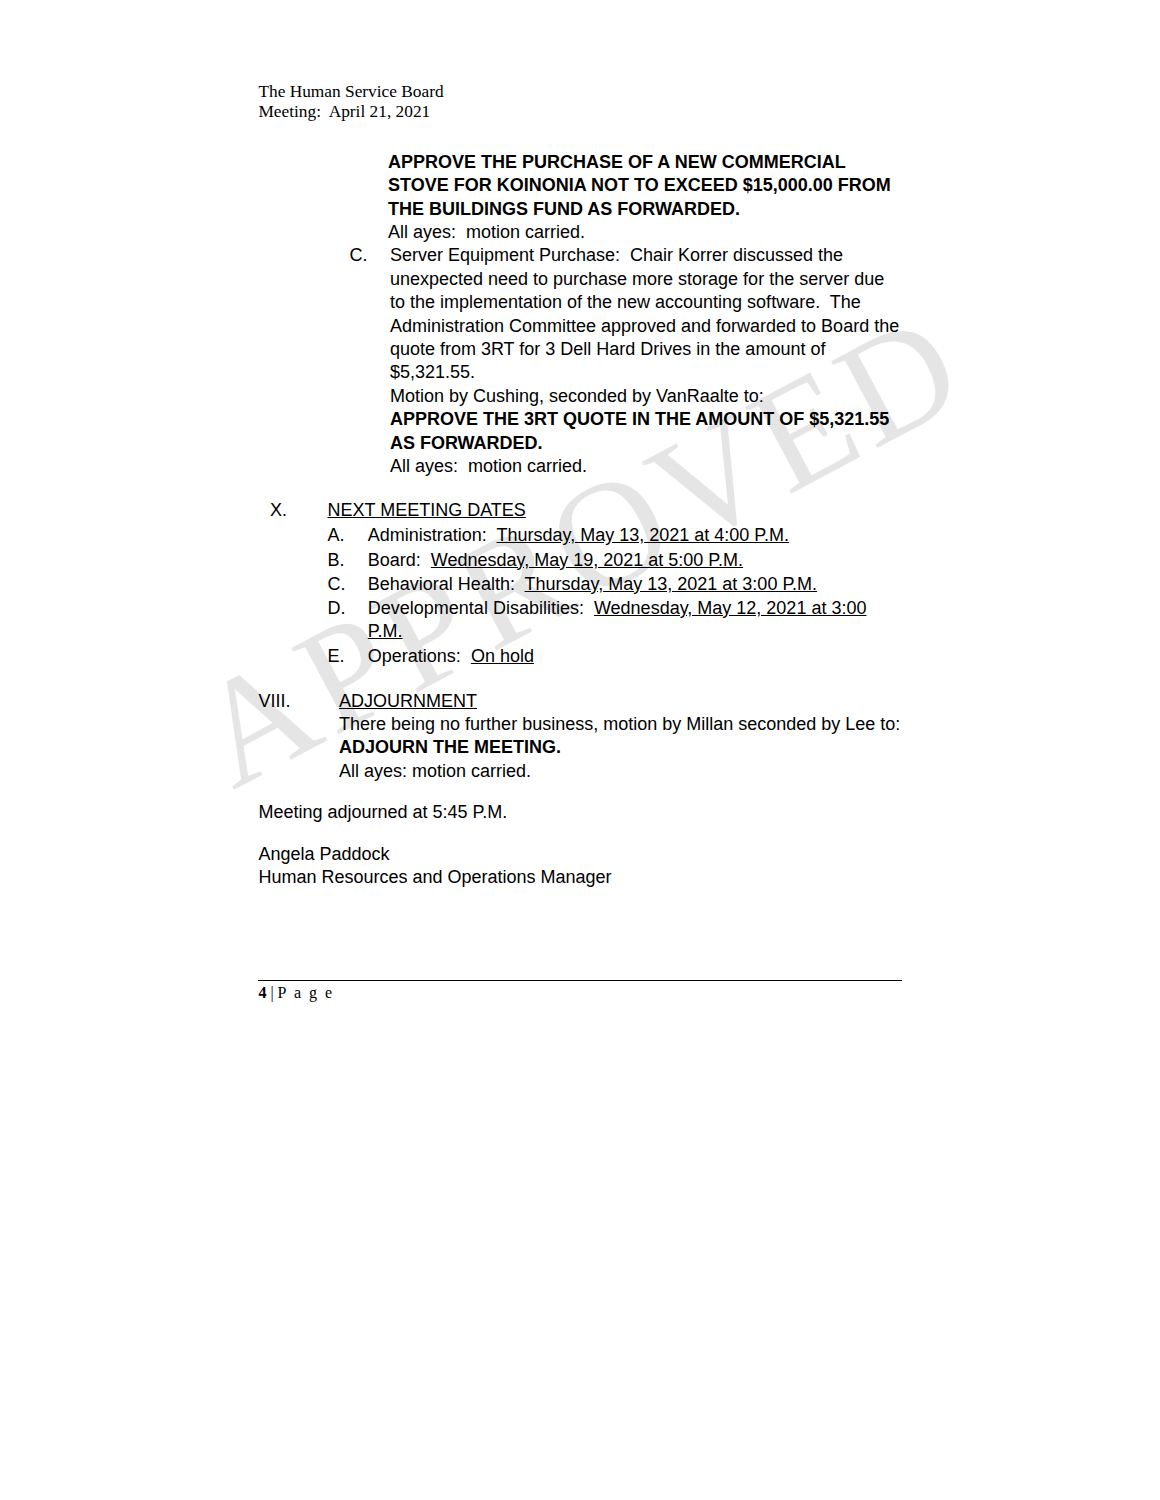APPROVED
The Human Service Board
Meeting: April 21, 2021
APPROVE THE PURCHASE OF A NEW COMMERCIAL STOVE FOR KOINONIA NOT TO EXCEED $15,000.00 FROM THE BUILDINGS FUND AS FORWARDED.
All ayes: motion carried.
C.
Server Equipment Purchase: Chair Korrer discussed the unexpected need to purchase more storage for the server due to the implementation of the new accounting software. The Administration Committee approved and forwarded to Board the quote from 3RT for 3 Dell Hard Drives in the amount of $5,321.55.
Motion by Cushing, seconded by VanRaalte to:
APPROVE THE 3RT QUOTE IN THE AMOUNT OF $5,321.55 AS FORWARDED.
All ayes: motion carried.
X.
NEXT MEETING DATES
A.
Administration: Thursday, May 13, 2021 at 4:00 P.M.
B.
Board: Wednesday, May 19, 2021 at 5:00 P.M.
C.
Behavioral Health: Thursday, May 13, 2021 at 3:00 P.M.
D.
Developmental Disabilities: Wednesday, May 12, 2021 at 3:00 P.M.
E.
Operations: On hold
VIII.
ADJOURNMENT
There being no further business, motion by Millan seconded by Lee to:
ADJOURN THE MEETING.
All ayes: motion carried.
Meeting adjourned at 5:45 P.M.
Angela Paddock
Human Resources and Operations Manager
4 | P a g e